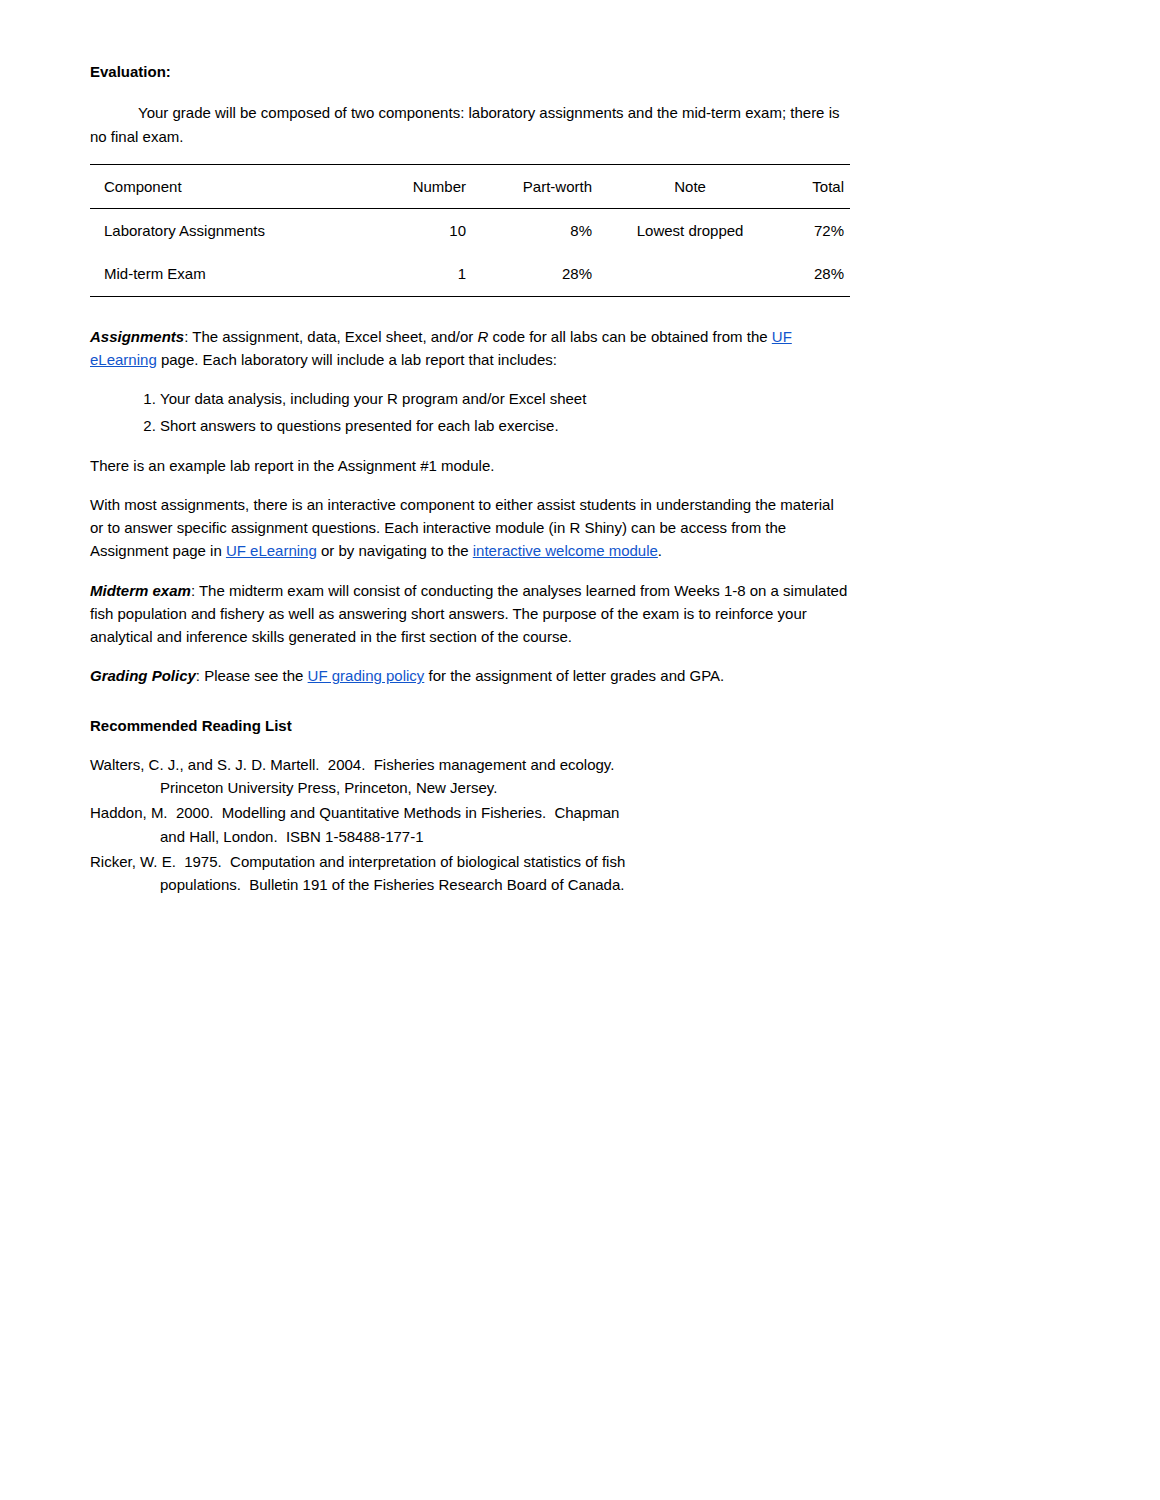Evaluation:
Your grade will be composed of two components: laboratory assignments and the mid-term exam; there is no final exam.
| Component | Number | Part-worth | Note | Total |
| --- | --- | --- | --- | --- |
| Laboratory Assignments | 10 | 8% | Lowest dropped | 72% |
| Mid-term Exam | 1 | 28% | | 28% |
Assignments: The assignment, data, Excel sheet, and/or R code for all labs can be obtained from the UF eLearning page. Each laboratory will include a lab report that includes:
Your data analysis, including your R program and/or Excel sheet
Short answers to questions presented for each lab exercise.
There is an example lab report in the Assignment #1 module.
With most assignments, there is an interactive component to either assist students in understanding the material or to answer specific assignment questions. Each interactive module (in R Shiny) can be access from the Assignment page in UF eLearning or by navigating to the interactive welcome module.
Midterm exam: The midterm exam will consist of conducting the analyses learned from Weeks 1-8 on a simulated fish population and fishery as well as answering short answers. The purpose of the exam is to reinforce your analytical and inference skills generated in the first section of the course.
Grading Policy: Please see the UF grading policy for the assignment of letter grades and GPA.
Recommended Reading List
Walters, C. J., and S. J. D. Martell. 2004. Fisheries management and ecology.Princeton University Press, Princeton, New Jersey.
Haddon, M. 2000. Modelling and Quantitative Methods in Fisheries. Chapmanand Hall, London. ISBN 1-58488-177-1
Ricker, W. E. 1975. Computation and interpretation of biological statistics of fishpopulations. Bulletin 191 of the Fisheries Research Board of Canada.